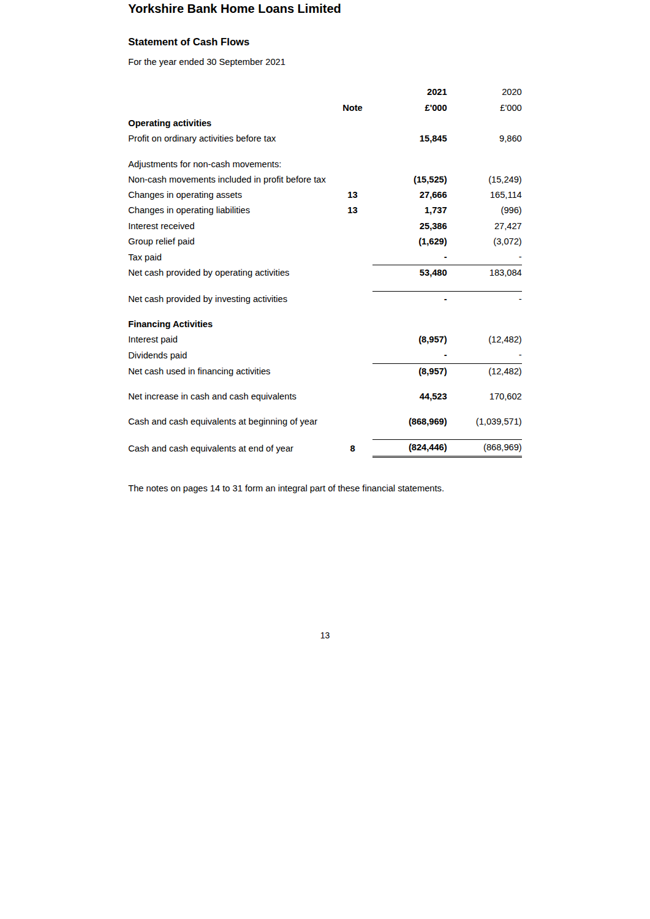Yorkshire Bank Home Loans Limited
Statement of Cash Flows
For the year ended 30 September 2021
| | | 2021 | 2020 |
| | Note | £'000 | £'000 |
| Operating activities | | | |
| Profit on ordinary activities before tax | | 15,845 | 9,860 |
| Adjustments for non-cash movements: | | | |
| Non-cash movements included in profit before tax | | (15,525) | (15,249) |
| Changes in operating assets | 13 | 27,666 | 165,114 |
| Changes in operating liabilities | 13 | 1,737 | (996) |
| Interest received | | 25,386 | 27,427 |
| Group relief paid | | (1,629) | (3,072) |
| Tax paid | | - | - |
| Net cash provided by operating activities | | 53,480 | 183,084 |
| Net cash provided by investing activities | | - | - |
| Financing Activities | | | |
| Interest paid | | (8,957) | (12,482) |
| Dividends paid | | - | - |
| Net cash used in financing activities | | (8,957) | (12,482) |
| Net increase in cash and cash equivalents | | 44,523 | 170,602 |
| Cash and cash equivalents at beginning of year | | (868,969) | (1,039,571) |
| Cash and cash equivalents at end of year | 8 | (824,446) | (868,969) |
The notes on pages 14 to 31 form an integral part of these financial statements.
13